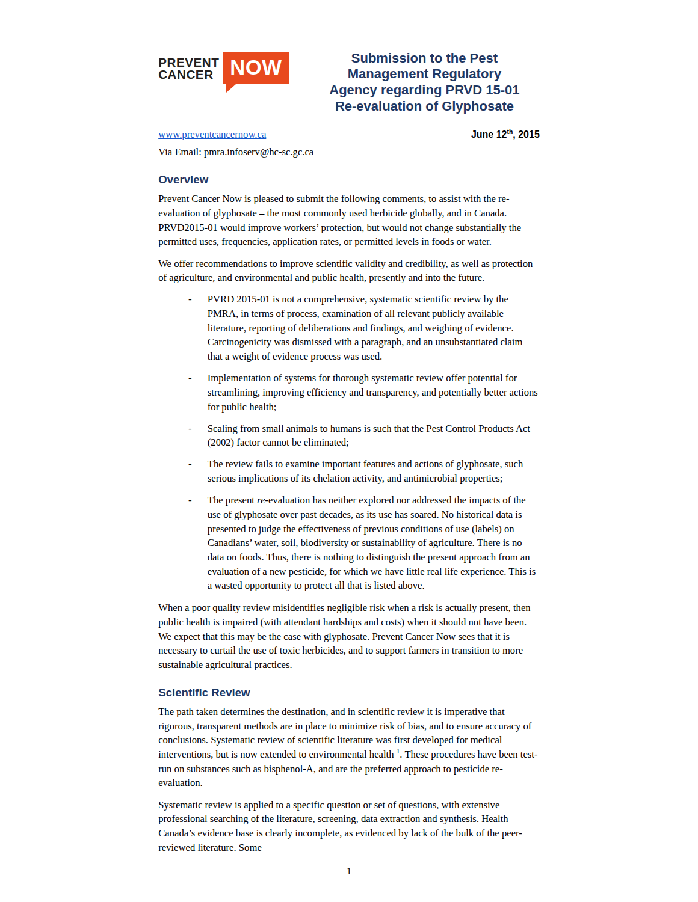Prevent
Cancer
Now
Submission to the Pest Management Regulatory
Agency regarding PRVD 15-01
Re-evaluation of Glyphosate
www.preventcancernow.ca
June 12th, 2015
Via Email: pmra.infoserv@hc-sc.gc.ca
Overview
Prevent Cancer Now is pleased to submit the following comments, to assist with the re-evaluation of glyphosate – the most commonly used herbicide globally, and in Canada. PRVD2015-01 would improve workers’ protection, but would not change substantially the permitted uses, frequencies, application rates, or permitted levels in foods or water.
We offer recommendations to improve scientific validity and credibility, as well as protection of agriculture, and environmental and public health, presently and into the future.
PVRD 2015-01 is not a comprehensive, systematic scientific review by the PMRA, in terms of process, examination of all relevant publicly available literature, reporting of deliberations and findings, and weighing of evidence. Carcinogenicity was dismissed with a paragraph, and an unsubstantiated claim that a weight of evidence process was used.
Implementation of systems for thorough systematic review offer potential for streamlining, improving efficiency and transparency, and potentially better actions for public health;
Scaling from small animals to humans is such that the Pest Control Products Act (2002) factor cannot be eliminated;
The review fails to examine important features and actions of glyphosate, such serious implications of its chelation activity, and antimicrobial properties;
The present re-evaluation has neither explored nor addressed the impacts of the use of glyphosate over past decades, as its use has soared. No historical data is presented to judge the effectiveness of previous conditions of use (labels) on Canadians’ water, soil, biodiversity or sustainability of agriculture. There is no data on foods. Thus, there is nothing to distinguish the present approach from an evaluation of a new pesticide, for which we have little real life experience. This is a wasted opportunity to protect all that is listed above.
When a poor quality review misidentifies negligible risk when a risk is actually present, then public health is impaired (with attendant hardships and costs) when it should not have been. We expect that this may be the case with glyphosate. Prevent Cancer Now sees that it is necessary to curtail the use of toxic herbicides, and to support farmers in transition to more sustainable agricultural practices.
Scientific Review
The path taken determines the destination, and in scientific review it is imperative that rigorous, transparent methods are in place to minimize risk of bias, and to ensure accuracy of conclusions. Systematic review of scientific literature was first developed for medical interventions, but is now extended to environmental health 1. These procedures have been test-run on substances such as bisphenol-A, and are the preferred approach to pesticide re-evaluation.
Systematic review is applied to a specific question or set of questions, with extensive professional searching of the literature, screening, data extraction and synthesis. Health Canada’s evidence base is clearly incomplete, as evidenced by lack of the bulk of the peer-reviewed literature. Some
1